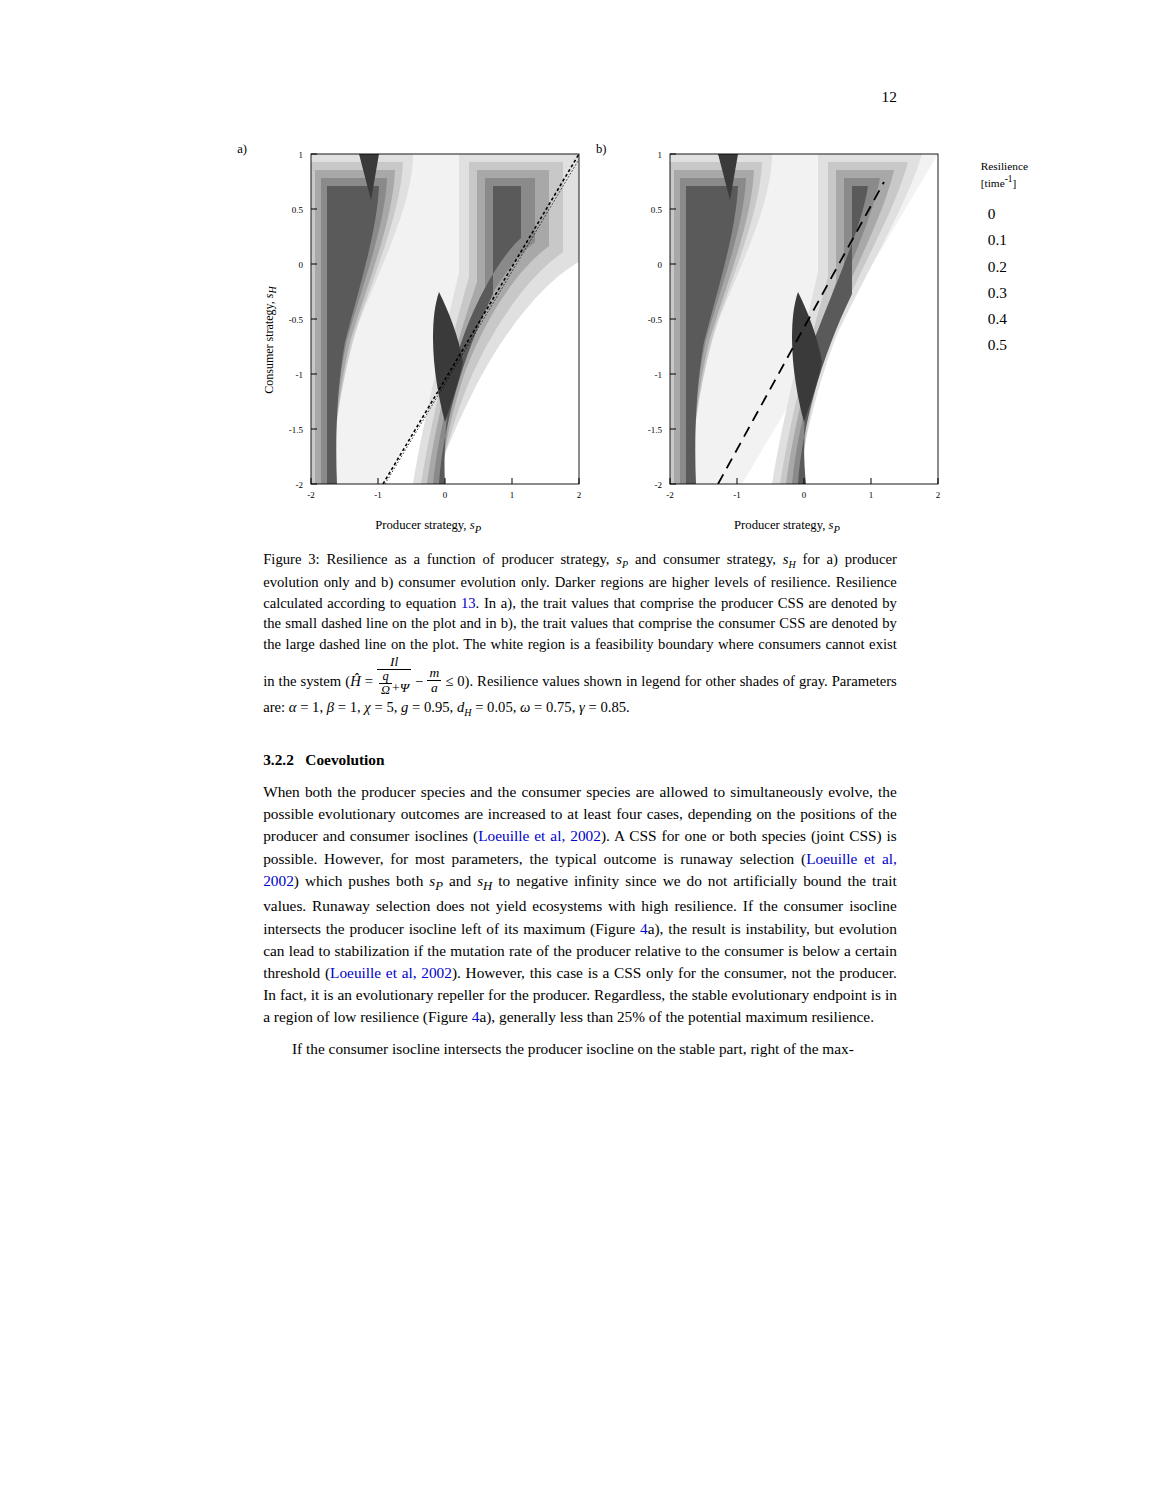12
a) Consumer strategy, sH 1 0.5 0 -0.5 -1 -1.5 -2 -2 -1 0 1 2
Producer strategy, sP
b) 1 0.5 0 -0.5 -1 -1.5 -2 -2 -1 0 1 2
Producer strategy, sP
Resilience
[time-1]
| | 0 |
| | 0.1 |
| | 0.2 |
| | 0.3 |
| | 0.4 |
| | 0.5 |
Figure 3: Resilience as a function of producer strategy, sP and consumer strategy, sH for a) producer evolution only and b) consumer evolution only. Darker regions are higher levels of resilience. Resilience calculated according to equation 13. In a), the trait values that comprise the producer CSS are denoted by the small dashed line on the plot and in b), the trait values that comprise the consumer CSS are denoted by the large dashed line on the plot. The white region is a feasibility boundary where consumers cannot exist in the system (Ĥ = Il qΩ+Ψ − ma ≤ 0). Resilience values shown in legend for other shades of gray. Parameters are: α = 1, β = 1, χ = 5, g = 0.95, dH = 0.05, ω = 0.75, γ = 0.85.
3.2.2 Coevolution
When both the producer species and the consumer species are allowed to simultaneously evolve, the possible evolutionary outcomes are increased to at least four cases, depending on the positions of the producer and consumer isoclines (Loeuille et al, 2002). A CSS for one or both species (joint CSS) is possible. However, for most parameters, the typical outcome is runaway selection (Loeuille et al, 2002) which pushes both sP and sH to negative infinity since we do not artificially bound the trait values. Runaway selection does not yield ecosystems with high resilience. If the consumer isocline intersects the producer isocline left of its maximum (Figure 4a), the result is instability, but evolution can lead to stabilization if the mutation rate of the producer relative to the consumer is below a certain threshold (Loeuille et al, 2002). However, this case is a CSS only for the consumer, not the producer. In fact, it is an evolutionary repeller for the producer. Regardless, the stable evolutionary endpoint is in a region of low resilience (Figure 4a), generally less than 25% of the potential maximum resilience.
If the consumer isocline intersects the producer isocline on the stable part, right of the max-